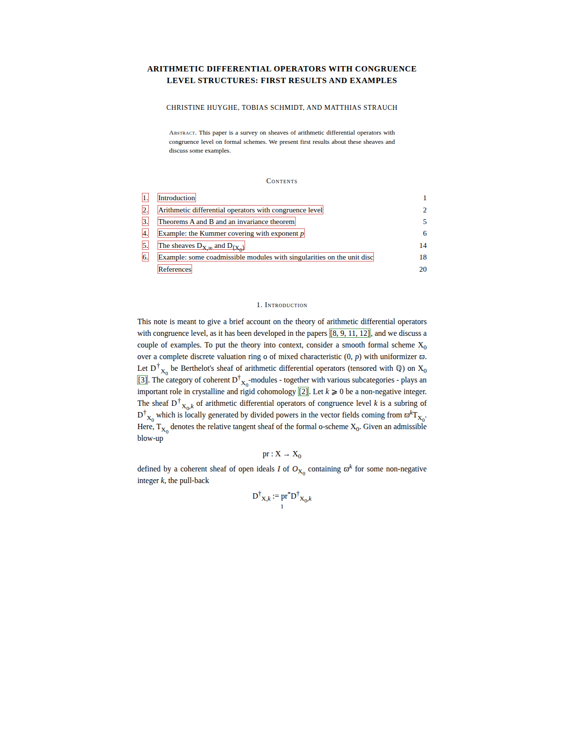Arithmetic differential operators with congruence
level structures: first results and examples
Christine Huyghe, Tobias Schmidt, and Matthias Strauch
Abstract. This paper is a survey on sheaves of arithmetic differential operators with congruence level on formal schemes. We present first results about these sheaves and discuss some examples.
Contents
| 1. | Introduction | 1 |
| 2. | Arithmetic differential operators with congruence level | 2 |
| 3. | Theorems A and B and an invariance theorem | 5 |
| 4. | Example: the Kummer covering with exponent p | 6 |
| 5. | The sheaves D X ,∞ and D ⟨ X 0 ⟩ | 14 |
| 6. | Example: some coadmissible modules with singularities on the unit disc | 18 |
| | References | 20 |
1. Introduction
This note is meant to give a brief account on the theory of arithmetic differential operators with congruence level, as it has been developed in the papers [8, 9, 11, 12], and we discuss a couple of examples. To put the theory into context, consider a smooth formal scheme X0 over a complete discrete valuation ring o of mixed characteristic (0, p) with uniformizer ϖ. Let D†X0 be Berthelot's sheaf of arithmetic differential operators (tensored with ℚ) on X0 [3]. The category of coherent D†X0-modules - together with various subcategories - plays an important role in crystalline and rigid cohomology [2]. Let k ⩾ 0 be a non-negative integer. The sheaf D†X0,k of arithmetic differential operators of congruence level k is a subring of D†X0 which is locally generated by divided powers in the vector fields coming from ϖkTX0. Here, TX0 denotes the relative tangent sheaf of the formal o-scheme X0. Given an admissible blow-up
pr : X → X0
defined by a coherent sheaf of open ideals I of OX0 containing ϖk for some non-negative integer k, the pull-back
D†X,k := pr*D†X0,k
1